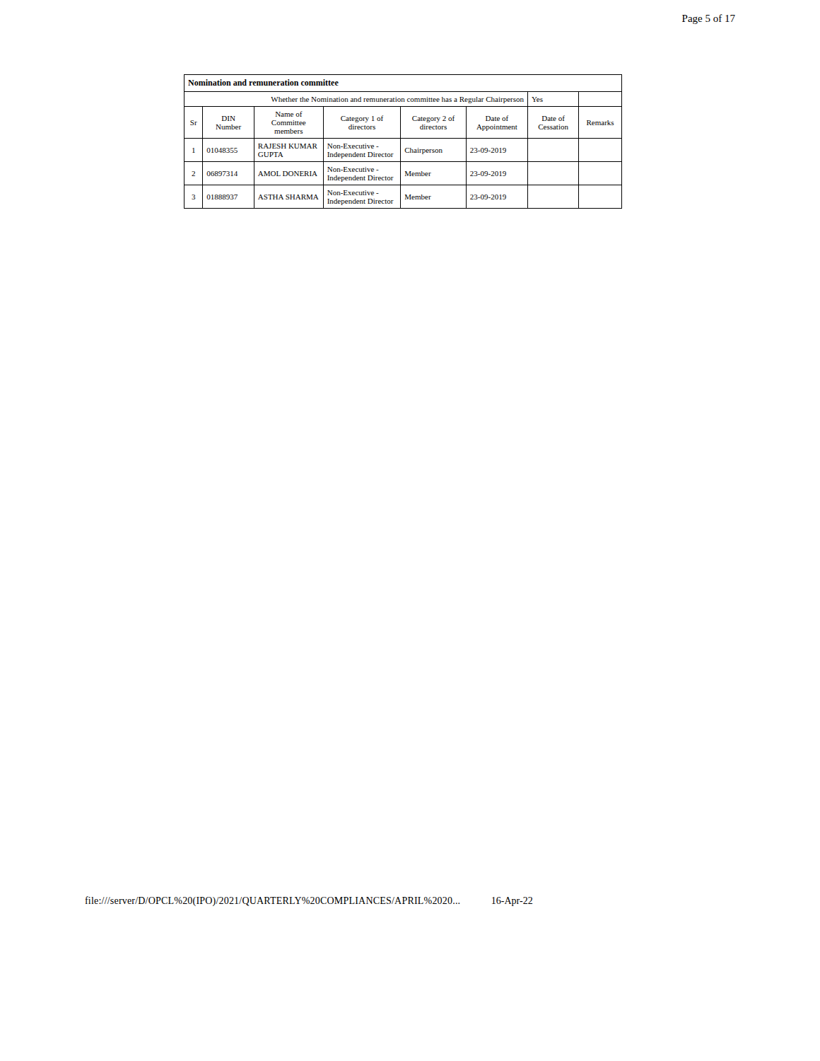Page 5 of 17
| Nomination and remuneration committee |
| Whether the Nomination and remuneration committee has a Regular Chairperson | Yes | |
| Sr | DIN Number | Name of Committee members | Category 1 of directors | Category 2 of directors | Date of Appointment | Date of Cessation | Remarks |
| 1 | 01048355 | RAJESH KUMAR GUPTA | Non-Executive - Independent Director | Chairperson | 23-09-2019 | | |
| 2 | 06897314 | AMOL DONERIA | Non-Executive - Independent Director | Member | 23-09-2019 | | |
| 3 | 01888937 | ASTHA SHARMA | Non-Executive - Independent Director | Member | 23-09-2019 | | |
file:///server/D/OPCL%20(IPO)/2021/QUARTERLY%20COMPLIANCES/APRIL%2020... 16-Apr-22